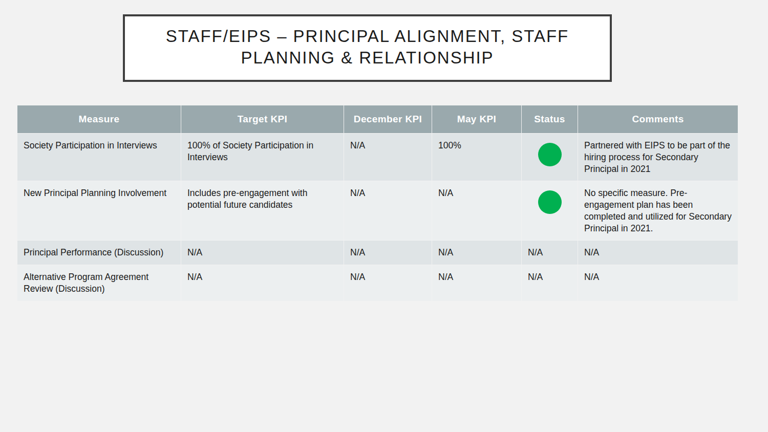Staff/EIPS – Principal Alignment, Staff
Planning & Relationship
| Measure | Target KPI | December KPI | May KPI | Status | Comments |
| --- | --- | --- | --- | --- | --- |
| Society Participation in Interviews | 100% of Society Participation in Interviews | N/A | 100% | | Partnered with EIPS to be part of the hiring process for Secondary Principal in 2021 |
| New Principal Planning Involvement | Includes pre-engagement with potential future candidates | N/A | N/A | | No specific measure. Pre-engagement plan has been completed and utilized for Secondary Principal in 2021. |
| Principal Performance (Discussion) | N/A | N/A | N/A | N/A | N/A |
| Alternative Program Agreement Review (Discussion) | N/A | N/A | N/A | N/A | N/A |